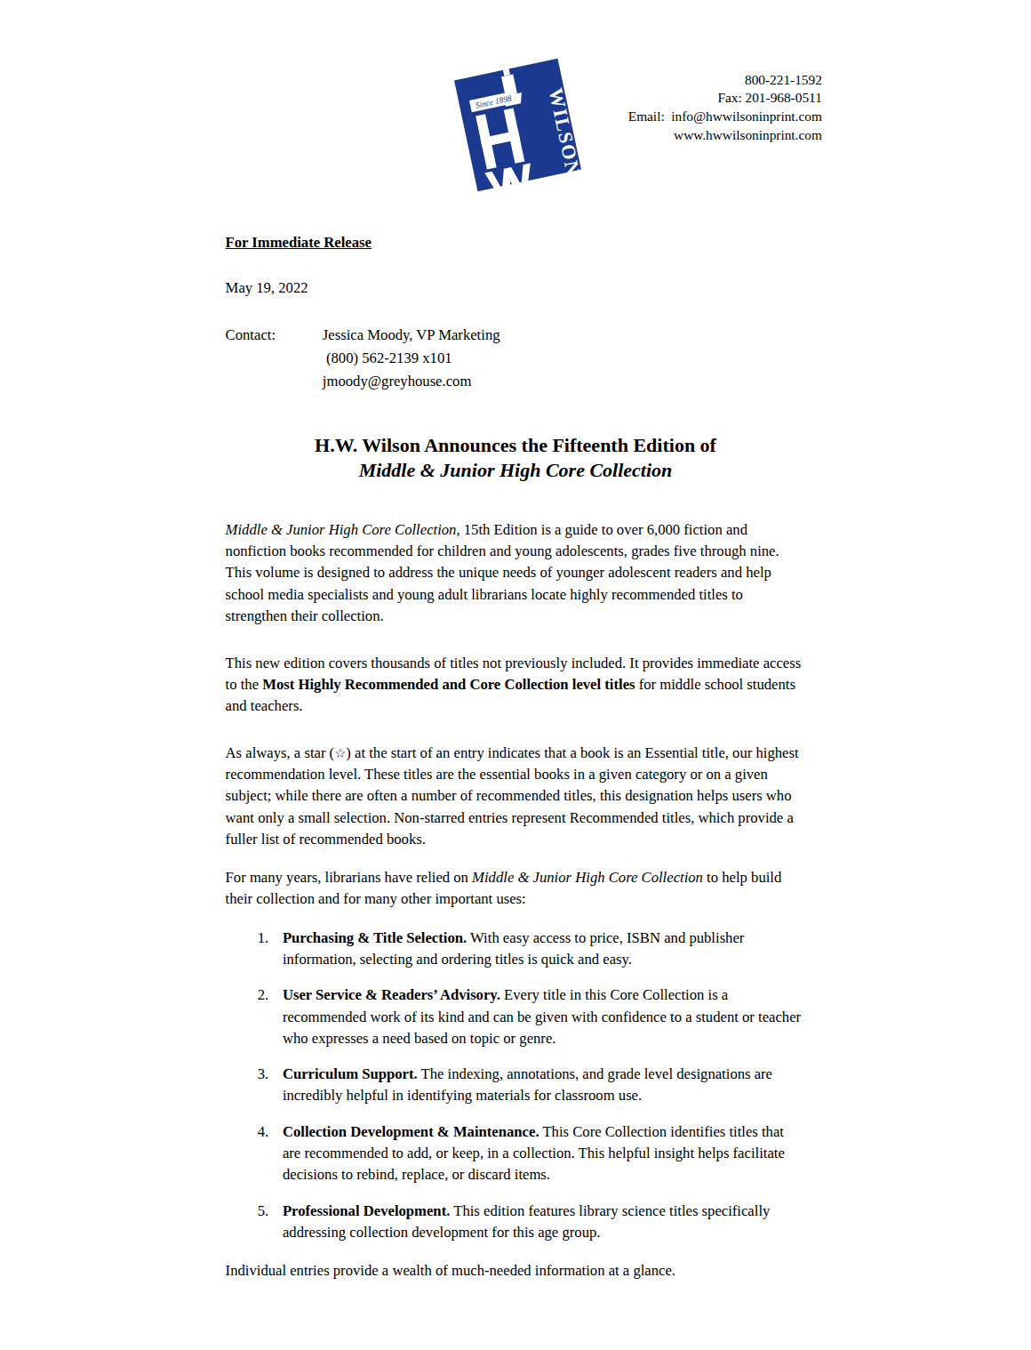Since 1898 WILSON H.W
800-221-1592
Fax: 201-968-0511
Email: info@hwwilsoninprint.com
www.hwwilsoninprint.com
For Immediate Release
May 19, 2022
| Contact: | Jessica Moody, VP Marketing |
| | (800) 562-2139 x101 |
| | jmoody@greyhouse.com |
H.W. Wilson Announces the Fifteenth Edition of
Middle & Junior High Core Collection
Middle & Junior High Core Collection, 15th Edition is a guide to over 6,000 fiction and nonfiction books recommended for children and young adolescents, grades five through nine. This volume is designed to address the unique needs of younger adolescent readers and help school media specialists and young adult librarians locate highly recommended titles to strengthen their collection.
This new edition covers thousands of titles not previously included. It provides immediate access to the Most Highly Recommended and Core Collection level titles for middle school students and teachers.
As always, a star (☆) at the start of an entry indicates that a book is an Essential title, our highest recommendation level. These titles are the essential books in a given category or on a given subject; while there are often a number of recommended titles, this designation helps users who want only a small selection. Non-starred entries represent Recommended titles, which provide a fuller list of recommended books.
For many years, librarians have relied on Middle & Junior High Core Collection to help build their collection and for many other important uses:
Purchasing & Title Selection. With easy access to price, ISBN and publisher information, selecting and ordering titles is quick and easy.
User Service & Readers’ Advisory. Every title in this Core Collection is a recommended work of its kind and can be given with confidence to a student or teacher who expresses a need based on topic or genre.
Curriculum Support. The indexing, annotations, and grade level designations are incredibly helpful in identifying materials for classroom use.
Collection Development & Maintenance. This Core Collection identifies titles that are recommended to add, or keep, in a collection. This helpful insight helps facilitate decisions to rebind, replace, or discard items.
Professional Development. This edition features library science titles specifically addressing collection development for this age group.
Individual entries provide a wealth of much-needed information at a glance.